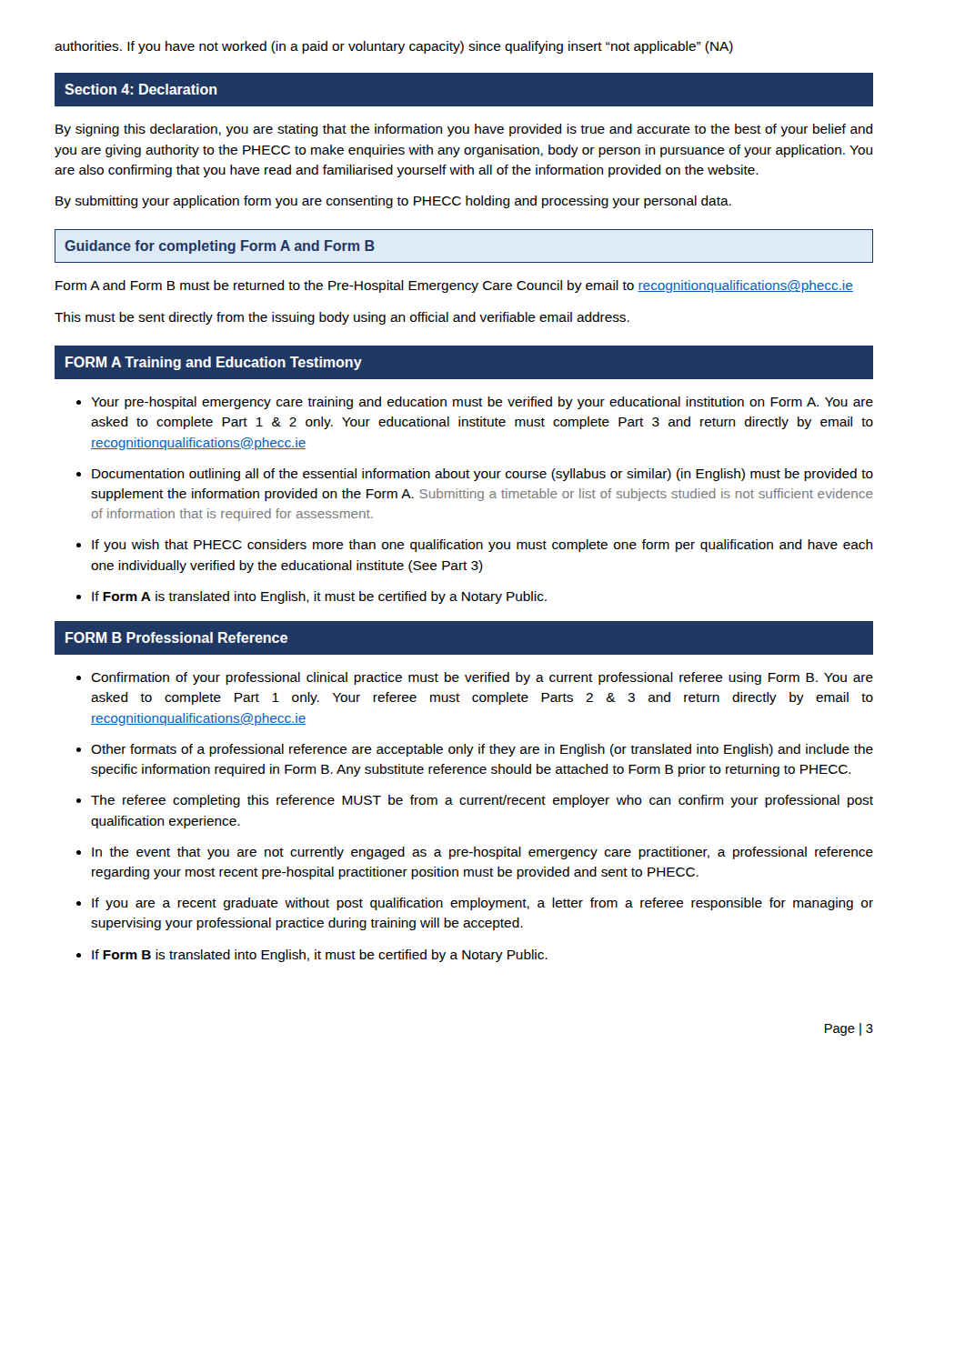authorities. If you have not worked (in a paid or voluntary capacity) since qualifying insert “not applicable” (NA)
Section 4: Declaration
By signing this declaration, you are stating that the information you have provided is true and accurate to the best of your belief and you are giving authority to the PHECC to make enquiries with any organisation, body or person in pursuance of your application. You are also confirming that you have read and familiarised yourself with all of the information provided on the website.
By submitting your application form you are consenting to PHECC holding and processing your personal data.
Guidance for completing Form A and Form B
Form A and Form B must be returned to the Pre-Hospital Emergency Care Council by email to recognitionqualifications@phecc.ie
This must be sent directly from the issuing body using an official and verifiable email address.
FORM A Training and Education Testimony
Your pre-hospital emergency care training and education must be verified by your educational institution on Form A. You are asked to complete Part 1 & 2 only. Your educational institute must complete Part 3 and return directly by email to recognitionqualifications@phecc.ie
Documentation outlining all of the essential information about your course (syllabus or similar) (in English) must be provided to supplement the information provided on the Form A. Submitting a timetable or list of subjects studied is not sufficient evidence of information that is required for assessment.
If you wish that PHECC considers more than one qualification you must complete one form per qualification and have each one individually verified by the educational institute (See Part 3)
If Form A is translated into English, it must be certified by a Notary Public.
FORM B Professional Reference
Confirmation of your professional clinical practice must be verified by a current professional referee using Form B. You are asked to complete Part 1 only. Your referee must complete Parts 2 & 3 and return directly by email to recognitionqualifications@phecc.ie
Other formats of a professional reference are acceptable only if they are in English (or translated into English) and include the specific information required in Form B. Any substitute reference should be attached to Form B prior to returning to PHECC.
The referee completing this reference MUST be from a current/recent employer who can confirm your professional post qualification experience.
In the event that you are not currently engaged as a pre-hospital emergency care practitioner, a professional reference regarding your most recent pre-hospital practitioner position must be provided and sent to PHECC.
If you are a recent graduate without post qualification employment, a letter from a referee responsible for managing or supervising your professional practice during training will be accepted.
If Form B is translated into English, it must be certified by a Notary Public.
Page | 3